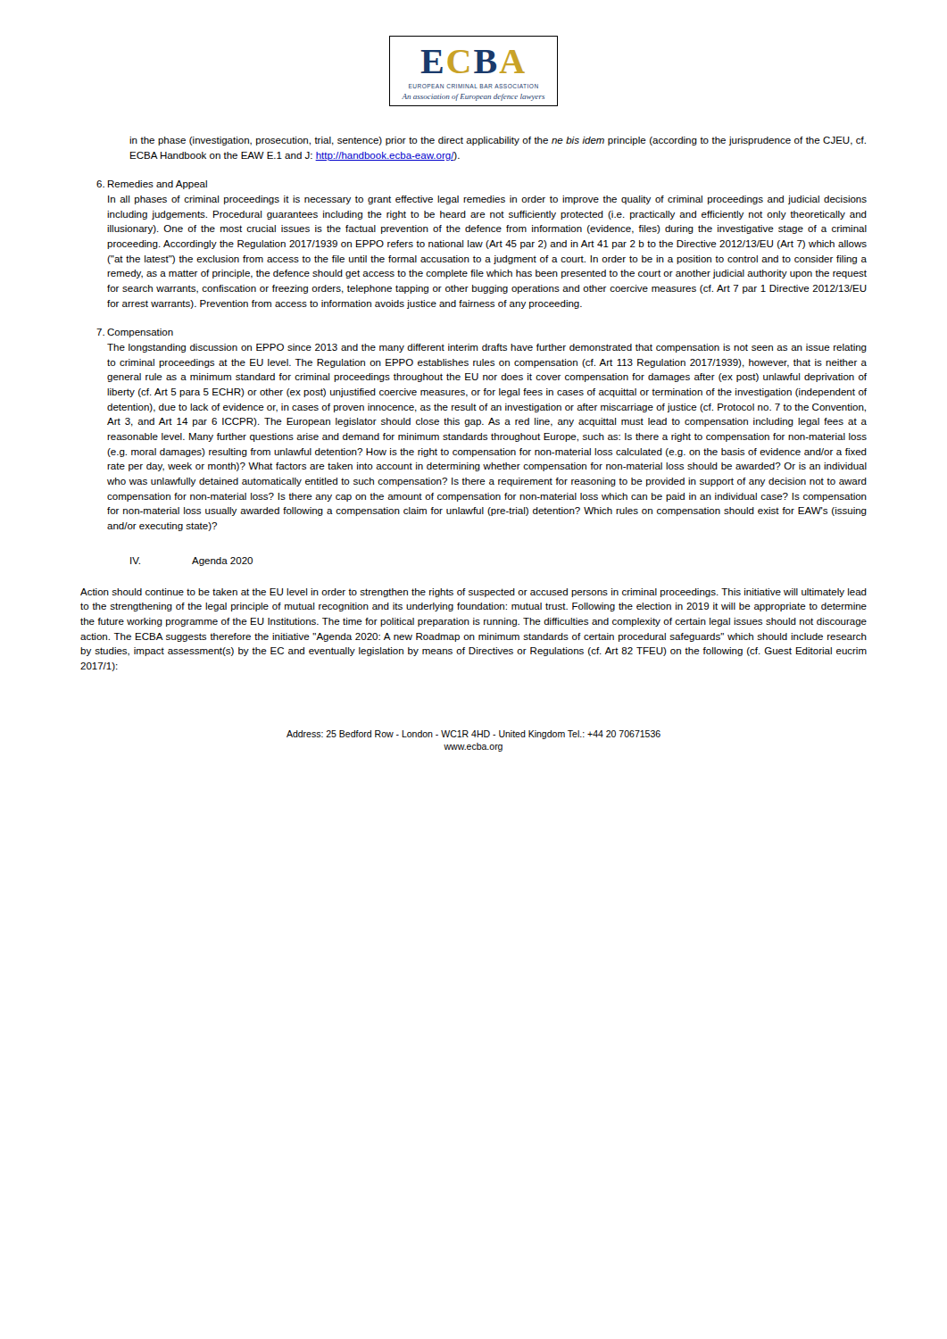ECBA
European Criminal Bar Association
An association of European defence lawyers
in the phase (investigation, prosecution, trial, sentence) prior to the direct applicability of the ne bis idem principle (according to the jurisprudence of the CJEU, cf. ECBA Handbook on the EAW E.1 and J: http://handbook.ecba-eaw.org/).
6.
Remedies and Appeal
In all phases of criminal proceedings it is necessary to grant effective legal remedies in order to improve the quality of criminal proceedings and judicial decisions including judgements. Procedural guarantees including the right to be heard are not sufficiently protected (i.e. practically and efficiently not only theoretically and illusionary). One of the most crucial issues is the factual prevention of the defence from information (evidence, files) during the investigative stage of a criminal proceeding. Accordingly the Regulation 2017/1939 on EPPO refers to national law (Art 45 par 2) and in Art 41 par 2 b to the Directive 2012/13/EU (Art 7) which allows ("at the latest") the exclusion from access to the file until the formal accusation to a judgment of a court. In order to be in a position to control and to consider filing a remedy, as a matter of principle, the defence should get access to the complete file which has been presented to the court or another judicial authority upon the request for search warrants, confiscation or freezing orders, telephone tapping or other bugging operations and other coercive measures (cf. Art 7 par 1 Directive 2012/13/EU for arrest warrants). Prevention from access to information avoids justice and fairness of any proceeding.
7.
Compensation
The longstanding discussion on EPPO since 2013 and the many different interim drafts have further demonstrated that compensation is not seen as an issue relating to criminal proceedings at the EU level. The Regulation on EPPO establishes rules on compensation (cf. Art 113 Regulation 2017/1939), however, that is neither a general rule as a minimum standard for criminal proceedings throughout the EU nor does it cover compensation for damages after (ex post) unlawful deprivation of liberty (cf. Art 5 para 5 ECHR) or other (ex post) unjustified coercive measures, or for legal fees in cases of acquittal or termination of the investigation (independent of detention), due to lack of evidence or, in cases of proven innocence, as the result of an investigation or after miscarriage of justice (cf. Protocol no. 7 to the Convention, Art 3, and Art 14 par 6 ICCPR). The European legislator should close this gap. As a red line, any acquittal must lead to compensation including legal fees at a reasonable level. Many further questions arise and demand for minimum standards throughout Europe, such as: Is there a right to compensation for non-material loss (e.g. moral damages) resulting from unlawful detention? How is the right to compensation for non-material loss calculated (e.g. on the basis of evidence and/or a fixed rate per day, week or month)? What factors are taken into account in determining whether compensation for non-material loss should be awarded? Or is an individual who was unlawfully detained automatically entitled to such compensation? Is there a requirement for reasoning to be provided in support of any decision not to award compensation for non-material loss? Is there any cap on the amount of compensation for non-material loss which can be paid in an individual case? Is compensation for non-material loss usually awarded following a compensation claim for unlawful (pre-trial) detention? Which rules on compensation should exist for EAW's (issuing and/or executing state)?
IV. Agenda 2020
Action should continue to be taken at the EU level in order to strengthen the rights of suspected or accused persons in criminal proceedings. This initiative will ultimately lead to the strengthening of the legal principle of mutual recognition and its underlying foundation: mutual trust. Following the election in 2019 it will be appropriate to determine the future working programme of the EU Institutions. The time for political preparation is running. The difficulties and complexity of certain legal issues should not discourage action. The ECBA suggests therefore the initiative "Agenda 2020: A new Roadmap on minimum standards of certain procedural safeguards" which should include research by studies, impact assessment(s) by the EC and eventually legislation by means of Directives or Regulations (cf. Art 82 TFEU) on the following (cf. Guest Editorial eucrim 2017/1):
Address: 25 Bedford Row - London - WC1R 4HD - United Kingdom Tel.: +44 20 70671536
www.ecba.org